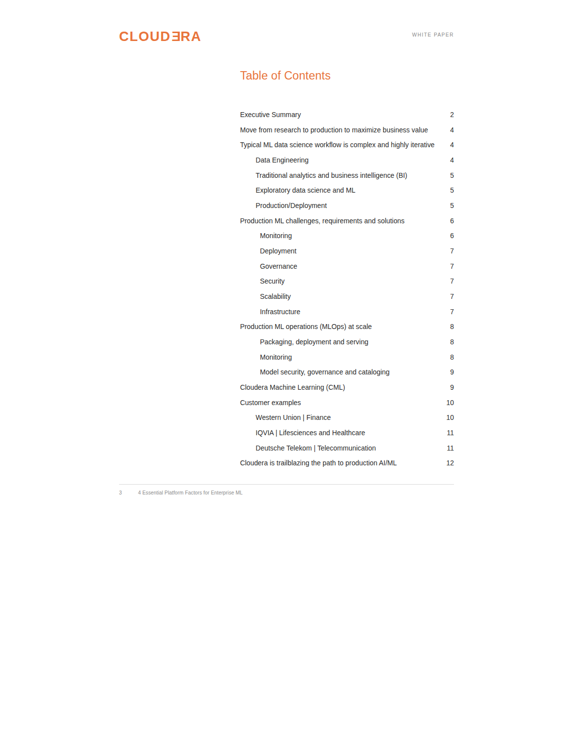CLOUDERA
White Paper
Table of Contents
Executive Summary 2
Move from research to production to maximize business value 4
Typical ML data science workflow is complex and highly iterative 4
Data Engineering 4
Traditional analytics and business intelligence (BI) 5
Exploratory data science and ML 5
Production/Deployment 5
Production ML challenges, requirements and solutions 6
Monitoring 6
Deployment 7
Governance 7
Security 7
Scalability 7
Infrastructure 7
Production ML operations (MLOps) at scale 8
Packaging, deployment and serving 8
Monitoring 8
Model security, governance and cataloging 9
Cloudera Machine Learning (CML) 9
Customer examples 10
Western Union | Finance 10
IQVIA | Lifesciences and Healthcare 11
Deutsche Telekom | Telecommunication 11
Cloudera is trailblazing the path to production AI/ML 12
3 4 Essential Platform Factors for Enterprise ML